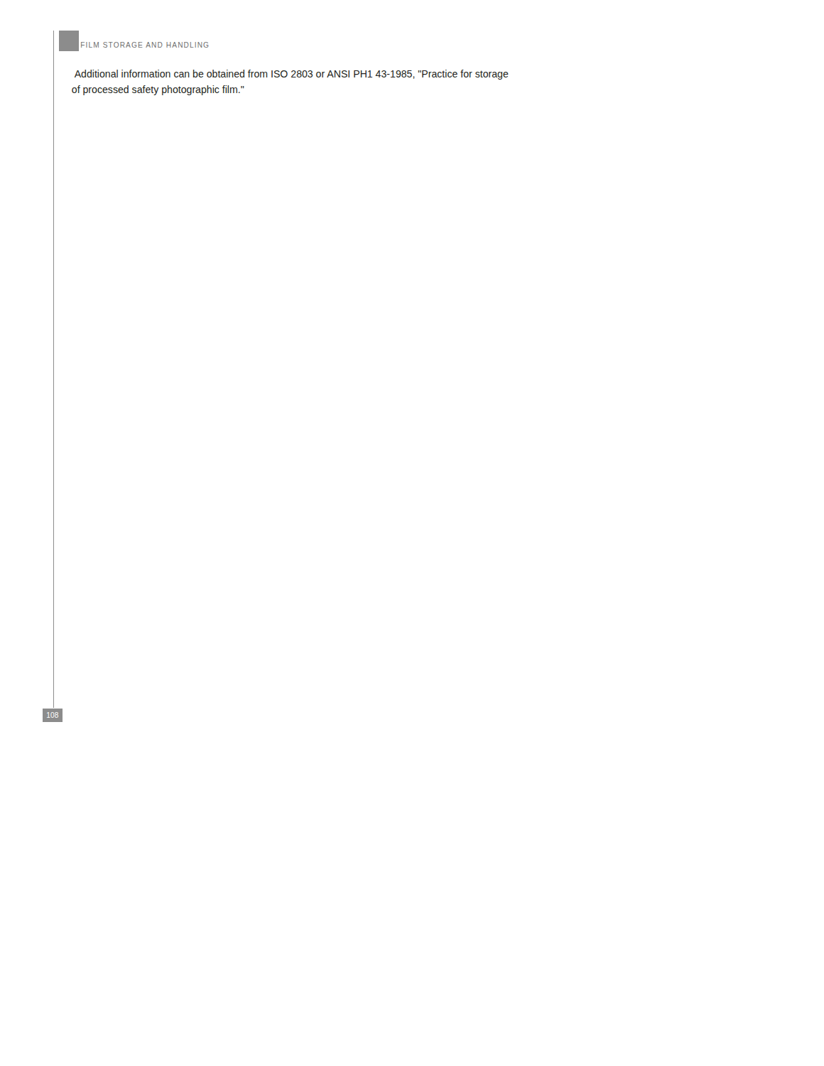Film Storage and Handling
Additional information can be obtained from ISO 2803 or ANSI PH1 43-1985, "Practice for storage of processed safety photographic film."
108